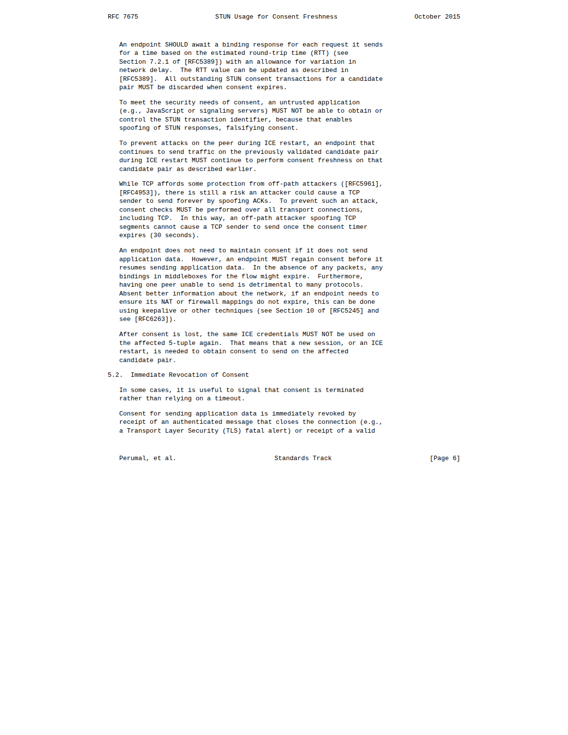RFC 7675 STUN Usage for Consent Freshness October 2015
An endpoint SHOULD await a binding response for each request it sends for a time based on the estimated round-trip time (RTT) (see Section 7.2.1 of [RFC5389]) with an allowance for variation in network delay. The RTT value can be updated as described in [RFC5389]. All outstanding STUN consent transactions for a candidate pair MUST be discarded when consent expires.
To meet the security needs of consent, an untrusted application (e.g., JavaScript or signaling servers) MUST NOT be able to obtain or control the STUN transaction identifier, because that enables spoofing of STUN responses, falsifying consent.
To prevent attacks on the peer during ICE restart, an endpoint that continues to send traffic on the previously validated candidate pair during ICE restart MUST continue to perform consent freshness on that candidate pair as described earlier.
While TCP affords some protection from off-path attackers ([RFC5961], [RFC4953]), there is still a risk an attacker could cause a TCP sender to send forever by spoofing ACKs. To prevent such an attack, consent checks MUST be performed over all transport connections, including TCP. In this way, an off-path attacker spoofing TCP segments cannot cause a TCP sender to send once the consent timer expires (30 seconds).
An endpoint does not need to maintain consent if it does not send application data. However, an endpoint MUST regain consent before it resumes sending application data. In the absence of any packets, any bindings in middleboxes for the flow might expire. Furthermore, having one peer unable to send is detrimental to many protocols. Absent better information about the network, if an endpoint needs to ensure its NAT or firewall mappings do not expire, this can be done using keepalive or other techniques (see Section 10 of [RFC5245] and see [RFC6263]).
After consent is lost, the same ICE credentials MUST NOT be used on the affected 5-tuple again. That means that a new session, or an ICE restart, is needed to obtain consent to send on the affected candidate pair.
5.2. Immediate Revocation of Consent
In some cases, it is useful to signal that consent is terminated rather than relying on a timeout.
Consent for sending application data is immediately revoked by receipt of an authenticated message that closes the connection (e.g., a Transport Layer Security (TLS) fatal alert) or receipt of a valid
Perumal, et al. Standards Track [Page 6]